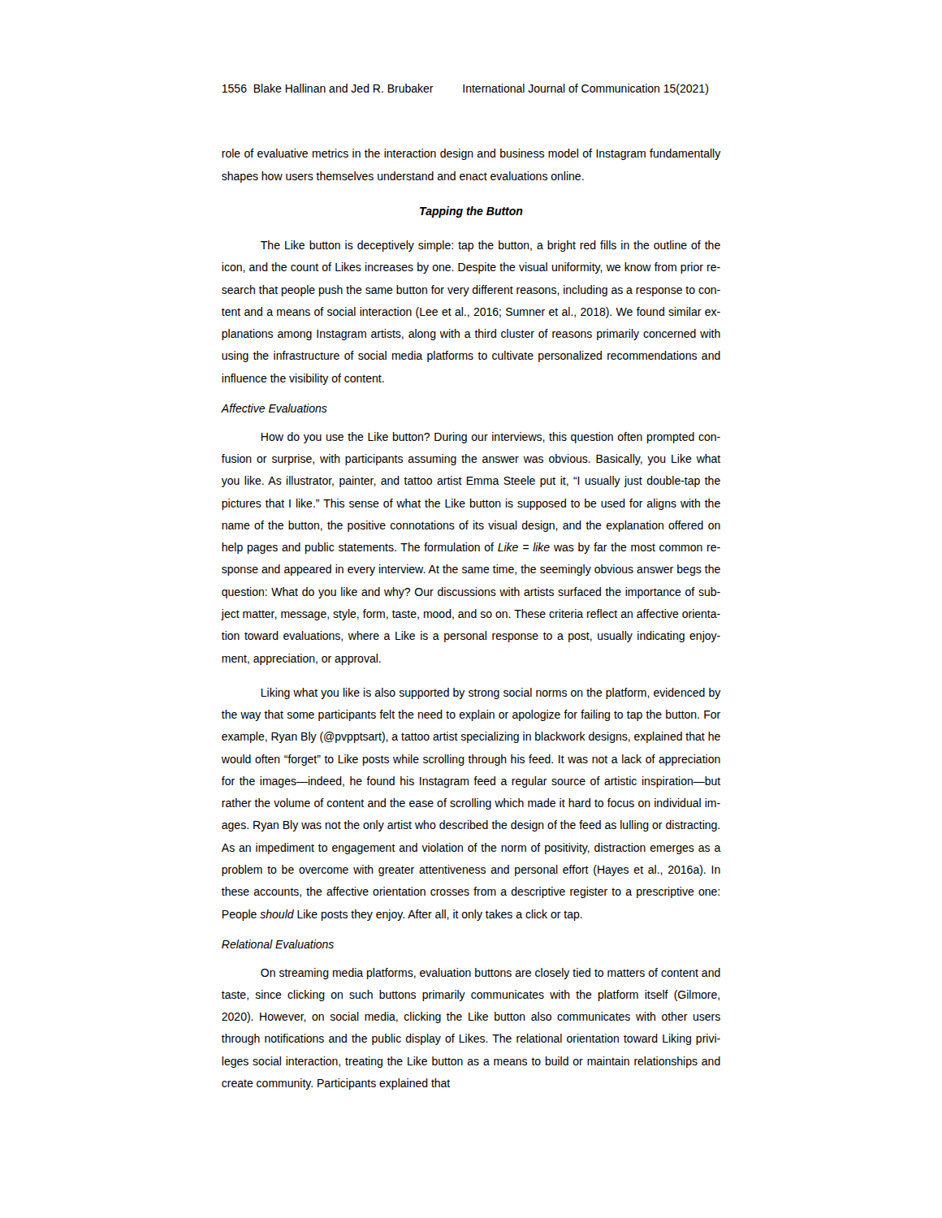1556 Blake Hallinan and Jed R. Brubaker International Journal of Communication 15(2021)
role of evaluative metrics in the interaction design and business model of Instagram fundamentally shapes how users themselves understand and enact evaluations online.
Tapping the Button
The Like button is deceptively simple: tap the button, a bright red fills in the outline of the icon, and the count of Likes increases by one. Despite the visual uniformity, we know from prior research that people push the same button for very different reasons, including as a response to content and a means of social interaction (Lee et al., 2016; Sumner et al., 2018). We found similar explanations among Instagram artists, along with a third cluster of reasons primarily concerned with using the infrastructure of social media platforms to cultivate personalized recommendations and influence the visibility of content.
Affective Evaluations
How do you use the Like button? During our interviews, this question often prompted confusion or surprise, with participants assuming the answer was obvious. Basically, you Like what you like. As illustrator, painter, and tattoo artist Emma Steele put it, “I usually just double-tap the pictures that I like.” This sense of what the Like button is supposed to be used for aligns with the name of the button, the positive connotations of its visual design, and the explanation offered on help pages and public statements. The formulation of Like = like was by far the most common response and appeared in every interview. At the same time, the seemingly obvious answer begs the question: What do you like and why? Our discussions with artists surfaced the importance of subject matter, message, style, form, taste, mood, and so on. These criteria reflect an affective orientation toward evaluations, where a Like is a personal response to a post, usually indicating enjoyment, appreciation, or approval.
Liking what you like is also supported by strong social norms on the platform, evidenced by the way that some participants felt the need to explain or apologize for failing to tap the button. For example, Ryan Bly (@pvpptsart), a tattoo artist specializing in blackwork designs, explained that he would often “forget” to Like posts while scrolling through his feed. It was not a lack of appreciation for the images—indeed, he found his Instagram feed a regular source of artistic inspiration—but rather the volume of content and the ease of scrolling which made it hard to focus on individual images. Ryan Bly was not the only artist who described the design of the feed as lulling or distracting. As an impediment to engagement and violation of the norm of positivity, distraction emerges as a problem to be overcome with greater attentiveness and personal effort (Hayes et al., 2016a). In these accounts, the affective orientation crosses from a descriptive register to a prescriptive one: People should Like posts they enjoy. After all, it only takes a click or tap.
Relational Evaluations
On streaming media platforms, evaluation buttons are closely tied to matters of content and taste, since clicking on such buttons primarily communicates with the platform itself (Gilmore, 2020). However, on social media, clicking the Like button also communicates with other users through notifications and the public display of Likes. The relational orientation toward Liking privileges social interaction, treating the Like button as a means to build or maintain relationships and create community. Participants explained that